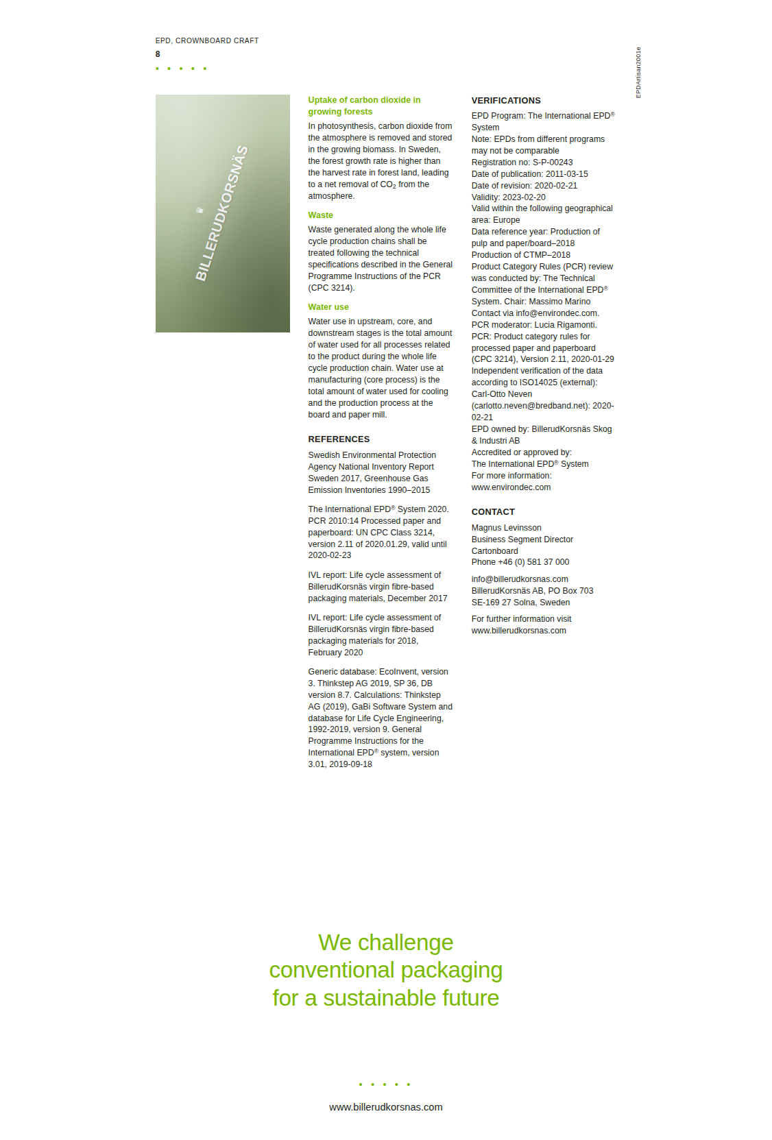EPDArtisan2001e
EPD, Crownboard Craft
8
• • • • •
BILLERUDKORSNÄS
♛
Uptake of carbon dioxide in growing forests
In photosynthesis, carbon dioxide from the atmosphere is removed and stored in the growing biomass. In Sweden, the forest growth rate is higher than the harvest rate in forest land, leading to a net removal of CO2 from the atmosphere.
Waste
Waste generated along the whole life cycle production chains shall be treated following the technical specifications described in the General Programme Instructions of the PCR (CPC 3214).
Water use
Water use in upstream, core, and downstream stages is the total amount of water used for all processes related to the product during the whole life cycle production chain. Water use at manufacturing (core process) is the total amount of water used for cooling and the production process at the board and paper mill.
References
Swedish Environmental Protection Agency National Inventory Report Sweden 2017, Greenhouse Gas Emission Inventories 1990–2015
The International EPD® System 2020. PCR 2010:14 Processed paper and paperboard: UN CPC Class 3214, version 2.11 of 2020.01.29, valid until 2020-02-23
IVL report: Life cycle assessment of BillerudKorsnäs virgin fibre-based packaging materials, December 2017
IVL report: Life cycle assessment of BillerudKorsnäs virgin fibre-based packaging materials for 2018, February 2020
Generic database: EcoInvent, version 3. Thinkstep AG 2019, SP 36, DB version 8.7. Calculations: Thinkstep AG (2019), GaBi Software System and database for Life Cycle Engineering, 1992-2019, version 9. General Programme Instructions for the International EPD® system, version 3.01, 2019-09-18
Verifications
EPD Program: The International EPD® System
Note: EPDs from different programs may not be comparable
Registration no: S-P-00243
Date of publication: 2011-03-15
Date of revision: 2020-02-21
Validity: 2023-02-20
Valid within the following geographical area: Europe
Data reference year: Production of pulp and paper/board–2018
Production of CTMP–2018
Product Category Rules (PCR) review was conducted by: The Technical Committee of the International EPD® System. Chair: Massimo Marino Contact via info@environdec.com.
PCR moderator: Lucia Rigamonti.
PCR: Product category rules for processed paper and paperboard (CPC 3214), Version 2.11, 2020-01-29
Independent verification of the data according to ISO14025 (external): Carl-Otto Neven (carlotto.neven@bredband.net): 2020-02-21
EPD owned by: BillerudKorsnäs Skog & Industri AB
Accredited or approved by:
The International EPD® System
For more information: www.environdec.com
Contact
Magnus Levinsson
Business Segment Director Cartonboard
Phone +46 (0) 581 37 000
info@billerudkorsnas.com
BillerudKorsnäs AB, PO Box 703
SE-169 27 Solna, Sweden
For further information visit
www.billerudkorsnas.com
We challenge
conventional packaging
for a sustainable future
• • • • •
www.billerudkorsnas.com